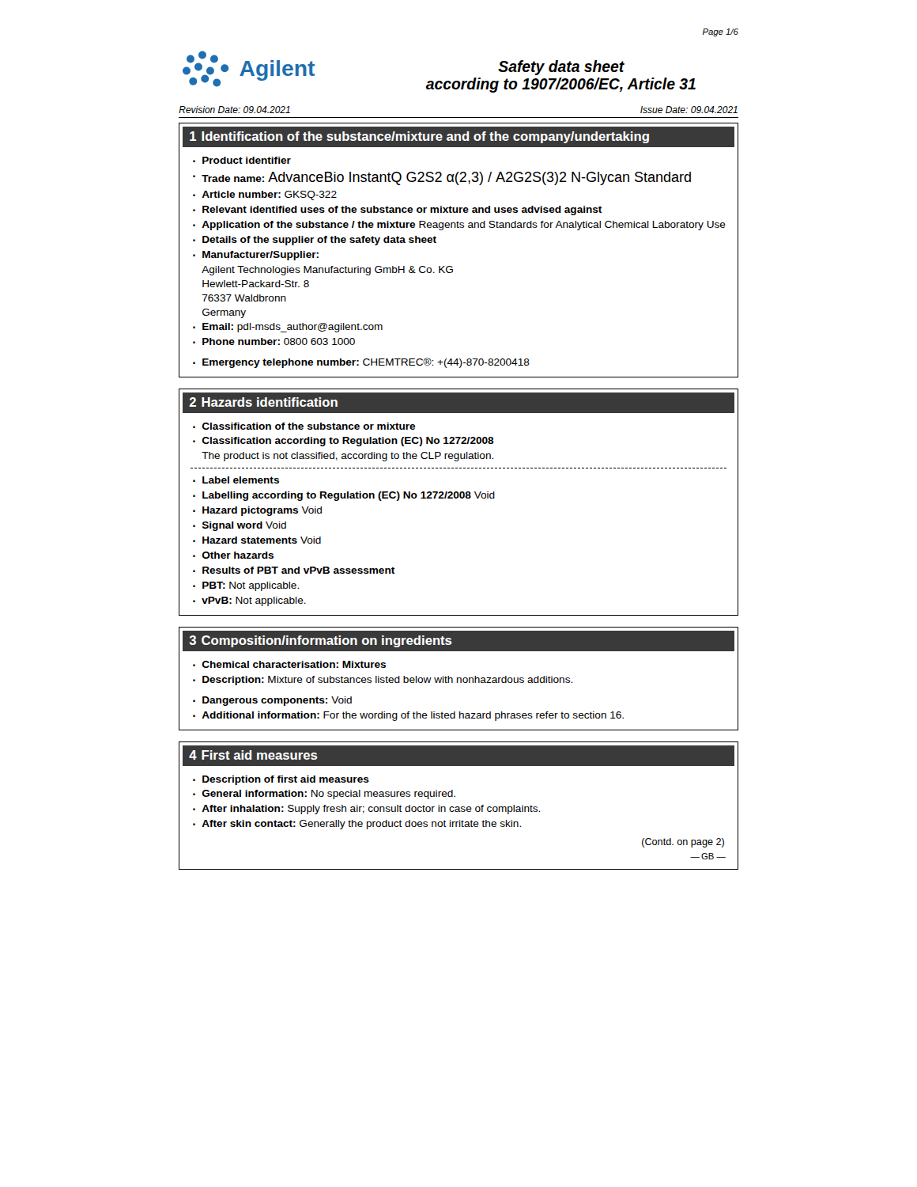Page 1/6
Agilent
Safety data sheet
according to 1907/2006/EC, Article 31
Revision Date: 09.04.2021 Issue Date: 09.04.2021
1 Identification of the substance/mixture and of the company/undertaking
Product identifier
Trade name: AdvanceBio InstantQ G2S2 α(2,3) / A2G2S(3)2 N-Glycan Standard
Article number: GKSQ-322
Relevant identified uses of the substance or mixture and uses advised against
Application of the substance / the mixture Reagents and Standards for Analytical Chemical Laboratory Use
Details of the supplier of the safety data sheet
Manufacturer/Supplier:
Agilent Technologies Manufacturing GmbH & Co. KG
Hewlett-Packard-Str. 8
76337 Waldbronn
Germany
Email: pdl-msds_author@agilent.com
Phone number: 0800 603 1000
Emergency telephone number: CHEMTREC®: +(44)-870-8200418
2 Hazards identification
Classification of the substance or mixture
Classification according to Regulation (EC) No 1272/2008
The product is not classified, according to the CLP regulation.
Label elements
Labelling according to Regulation (EC) No 1272/2008 Void
Hazard pictograms Void
Signal word Void
Hazard statements Void
Other hazards
Results of PBT and vPvB assessment
PBT: Not applicable.
vPvB: Not applicable.
3 Composition/information on ingredients
Chemical characterisation: Mixtures
Description: Mixture of substances listed below with nonhazardous additions.
Dangerous components: Void
Additional information: For the wording of the listed hazard phrases refer to section 16.
4 First aid measures
Description of first aid measures
General information: No special measures required.
After inhalation: Supply fresh air; consult doctor in case of complaints.
After skin contact: Generally the product does not irritate the skin.
(Contd. on page 2)
— GB —